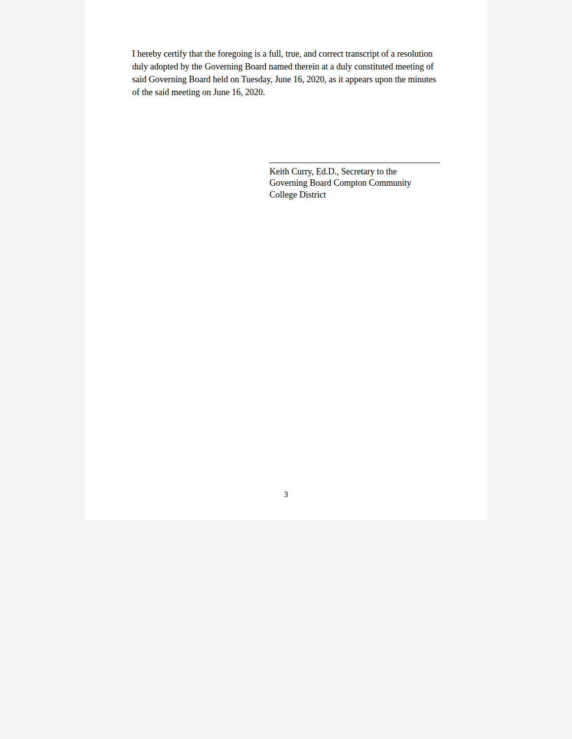I hereby certify that the foregoing is a full, true, and correct transcript of a resolution duly adopted by the Governing Board named therein at a duly constituted meeting of said Governing Board held on Tuesday, June 16, 2020, as it appears upon the minutes of the said meeting on June 16, 2020.
Keith Curry, Ed.D., Secretary to the
Governing Board Compton Community
College District
3